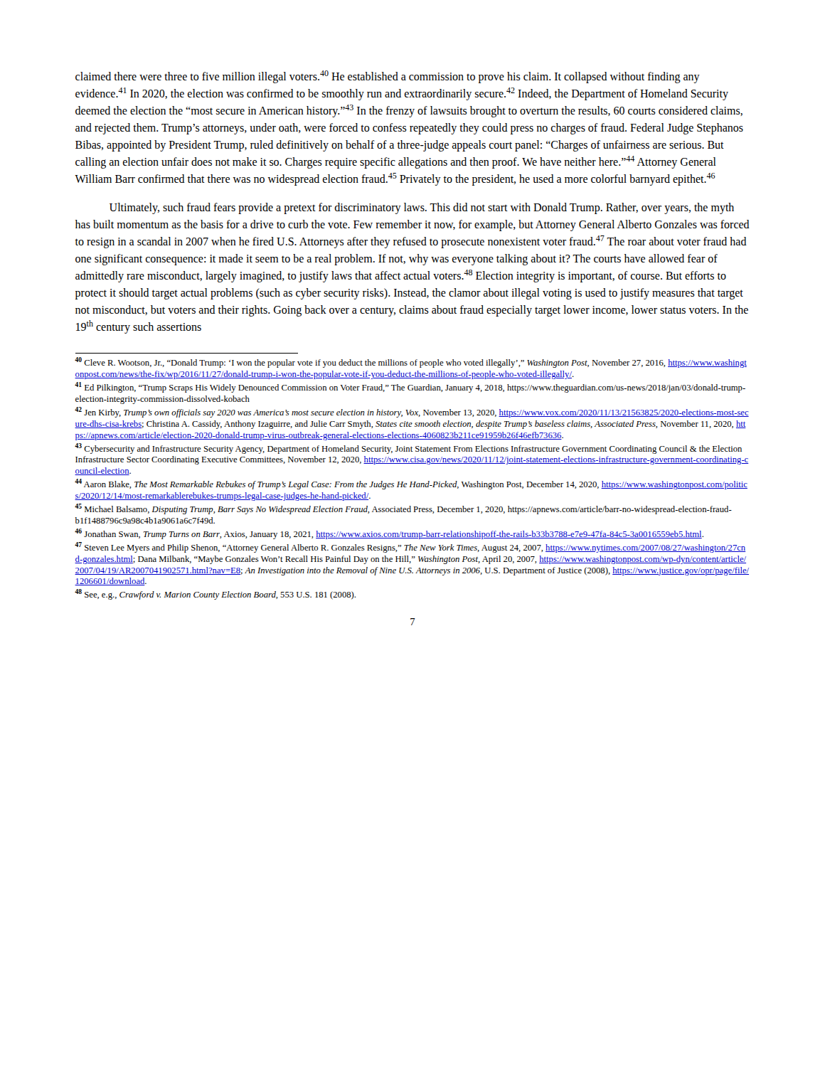claimed there were three to five million illegal voters.40 He established a commission to prove his claim. It collapsed without finding any evidence.41 In 2020, the election was confirmed to be smoothly run and extraordinarily secure.42 Indeed, the Department of Homeland Security deemed the election the “most secure in American history.”43 In the frenzy of lawsuits brought to overturn the results, 60 courts considered claims, and rejected them. Trump’s attorneys, under oath, were forced to confess repeatedly they could press no charges of fraud. Federal Judge Stephanos Bibas, appointed by President Trump, ruled definitively on behalf of a three-judge appeals court panel: “Charges of unfairness are serious. But calling an election unfair does not make it so. Charges require specific allegations and then proof. We have neither here.”44 Attorney General William Barr confirmed that there was no widespread election fraud.45 Privately to the president, he used a more colorful barnyard epithet.46
Ultimately, such fraud fears provide a pretext for discriminatory laws. This did not start with Donald Trump. Rather, over years, the myth has built momentum as the basis for a drive to curb the vote. Few remember it now, for example, but Attorney General Alberto Gonzales was forced to resign in a scandal in 2007 when he fired U.S. Attorneys after they refused to prosecute nonexistent voter fraud.47 The roar about voter fraud had one significant consequence: it made it seem to be a real problem. If not, why was everyone talking about it? The courts have allowed fear of admittedly rare misconduct, largely imagined, to justify laws that affect actual voters.48 Election integrity is important, of course. But efforts to protect it should target actual problems (such as cyber security risks). Instead, the clamor about illegal voting is used to justify measures that target not misconduct, but voters and their rights. Going back over a century, claims about fraud especially target lower income, lower status voters. In the 19th century such assertions
40 Cleve R. Wootson, Jr., “Donald Trump: ‘I won the popular vote if you deduct the millions of people who voted illegally’,” Washington Post, November 27, 2016, https://www.washingtonpost.com/news/the-fix/wp/2016/11/27/donald-trump-i-won-the-popular-vote-if-you-deduct-the-millions-of-people-who-voted-illegally/.
41 Ed Pilkington, “Trump Scraps His Widely Denounced Commission on Voter Fraud,” The Guardian, January 4, 2018, https://www.theguardian.com/us-news/2018/jan/03/donald-trump-election-integrity-commission-dissolved-kobach
42 Jen Kirby, Trump’s own officials say 2020 was America’s most secure election in history, Vox, November 13, 2020, https://www.vox.com/2020/11/13/21563825/2020-elections-most-secure-dhs-cisa-krebs; Christina A. Cassidy, Anthony Izaguirre, and Julie Carr Smyth, States cite smooth election, despite Trump’s baseless claims, Associated Press, November 11, 2020, https://apnews.com/article/election-2020-donald-trump-virus-outbreak-general-elections-elections-4060823b211ce91959b26f46efb73636.
43 Cybersecurity and Infrastructure Security Agency, Department of Homeland Security, Joint Statement From Elections Infrastructure Government Coordinating Council & the Election Infrastructure Sector Coordinating Executive Committees, November 12, 2020, https://www.cisa.gov/news/2020/11/12/joint-statement-elections-infrastructure-government-coordinating-council-election.
44 Aaron Blake, The Most Remarkable Rebukes of Trump’s Legal Case: From the Judges He Hand-Picked, Washington Post, December 14, 2020, https://www.washingtonpost.com/politics/2020/12/14/most-remarkablerebukes-trumps-legal-case-judges-he-hand-picked/.
45 Michael Balsamo, Disputing Trump, Barr Says No Widespread Election Fraud, Associated Press, December 1, 2020, https://apnews.com/article/barr-no-widespread-election-fraud-b1f1488796c9a98c4b1a9061a6c7f49d.
46 Jonathan Swan, Trump Turns on Barr, Axios, January 18, 2021, https://www.axios.com/trump-barr-relationshipoff-the-rails-b33b3788-e7e9-47fa-84c5-3a0016559eb5.html.
47 Steven Lee Myers and Philip Shenon, “Attorney General Alberto R. Gonzales Resigns,” The New York Times, August 24, 2007, https://www.nytimes.com/2007/08/27/washington/27cnd-gonzales.html; Dana Milbank, “Maybe Gonzales Won’t Recall His Painful Day on the Hill,” Washington Post, April 20, 2007, https://www.washingtonpost.com/wp-dyn/content/article/2007/04/19/AR2007041902571.html?nav=E8; An Investigation into the Removal of Nine U.S. Attorneys in 2006, U.S. Department of Justice (2008), https://www.justice.gov/opr/page/file/1206601/download.
48 See, e.g., Crawford v. Marion County Election Board, 553 U.S. 181 (2008).
7